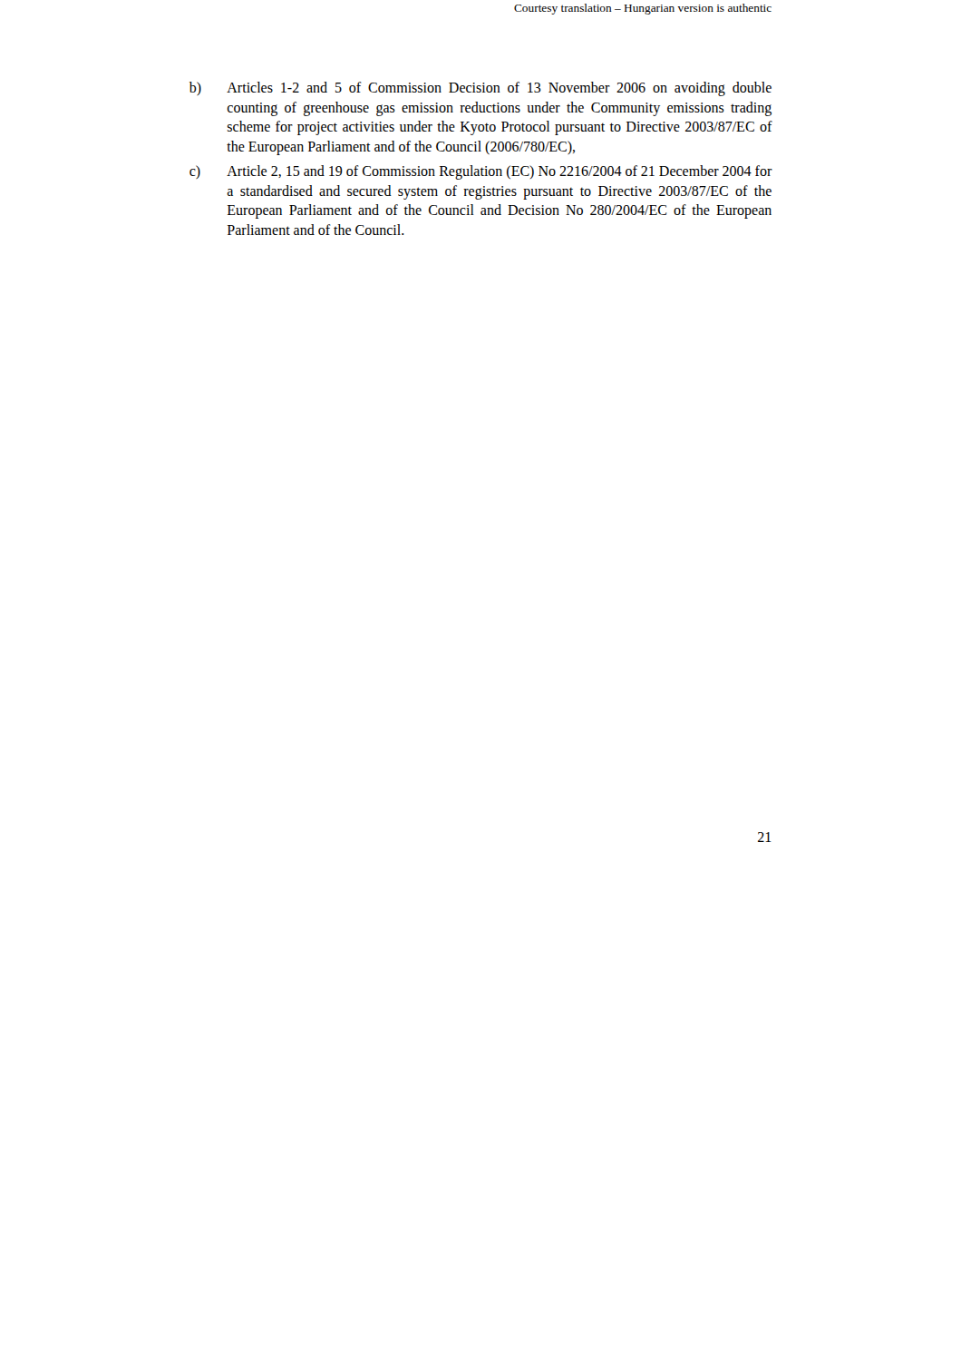Courtesy translation – Hungarian version is authentic
b) Articles 1-2 and 5 of Commission Decision of 13 November 2006 on avoiding double counting of greenhouse gas emission reductions under the Community emissions trading scheme for project activities under the Kyoto Protocol pursuant to Directive 2003/87/EC of the European Parliament and of the Council (2006/780/EC),
c) Article 2, 15 and 19 of Commission Regulation (EC) No 2216/2004 of 21 December 2004 for a standardised and secured system of registries pursuant to Directive 2003/87/EC of the European Parliament and of the Council and Decision No 280/2004/EC of the European Parliament and of the Council.
21